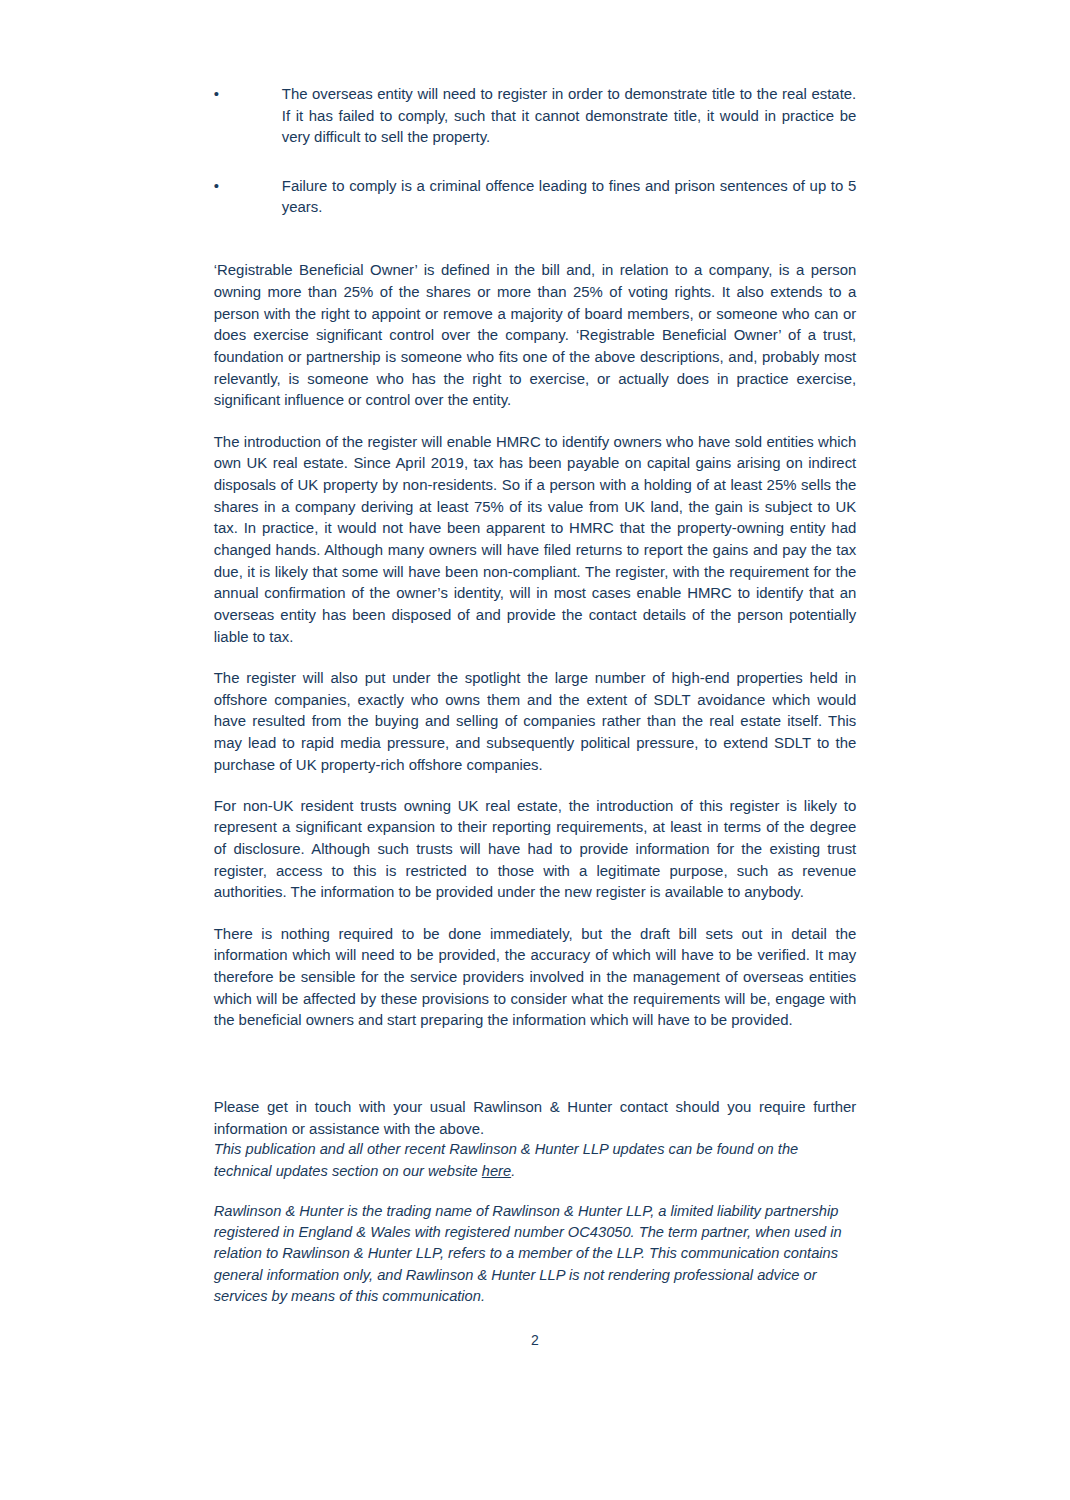The overseas entity will need to register in order to demonstrate title to the real estate. If it has failed to comply, such that it cannot demonstrate title, it would in practice be very difficult to sell the property.
Failure to comply is a criminal offence leading to fines and prison sentences of up to 5 years.
‘Registrable Beneficial Owner’ is defined in the bill and, in relation to a company, is a person owning more than 25% of the shares or more than 25% of voting rights. It also extends to a person with the right to appoint or remove a majority of board members, or someone who can or does exercise significant control over the company. ‘Registrable Beneficial Owner’ of a trust, foundation or partnership is someone who fits one of the above descriptions, and, probably most relevantly, is someone who has the right to exercise, or actually does in practice exercise, significant influence or control over the entity.
The introduction of the register will enable HMRC to identify owners who have sold entities which own UK real estate. Since April 2019, tax has been payable on capital gains arising on indirect disposals of UK property by non-residents. So if a person with a holding of at least 25% sells the shares in a company deriving at least 75% of its value from UK land, the gain is subject to UK tax. In practice, it would not have been apparent to HMRC that the property-owning entity had changed hands. Although many owners will have filed returns to report the gains and pay the tax due, it is likely that some will have been non-compliant. The register, with the requirement for the annual confirmation of the owner’s identity, will in most cases enable HMRC to identify that an overseas entity has been disposed of and provide the contact details of the person potentially liable to tax.
The register will also put under the spotlight the large number of high-end properties held in offshore companies, exactly who owns them and the extent of SDLT avoidance which would have resulted from the buying and selling of companies rather than the real estate itself. This may lead to rapid media pressure, and subsequently political pressure, to extend SDLT to the purchase of UK property-rich offshore companies.
For non-UK resident trusts owning UK real estate, the introduction of this register is likely to represent a significant expansion to their reporting requirements, at least in terms of the degree of disclosure. Although such trusts will have had to provide information for the existing trust register, access to this is restricted to those with a legitimate purpose, such as revenue authorities. The information to be provided under the new register is available to anybody.
There is nothing required to be done immediately, but the draft bill sets out in detail the information which will need to be provided, the accuracy of which will have to be verified. It may therefore be sensible for the service providers involved in the management of overseas entities which will be affected by these provisions to consider what the requirements will be, engage with the beneficial owners and start preparing the information which will have to be provided.
Please get in touch with your usual Rawlinson & Hunter contact should you require further information or assistance with the above.
This publication and all other recent Rawlinson & Hunter LLP updates can be found on the technical updates section on our website here.
Rawlinson & Hunter is the trading name of Rawlinson & Hunter LLP, a limited liability partnership registered in England & Wales with registered number OC43050. The term partner, when used in relation to Rawlinson & Hunter LLP, refers to a member of the LLP. This communication contains general information only, and Rawlinson & Hunter LLP is not rendering professional advice or services by means of this communication.
2